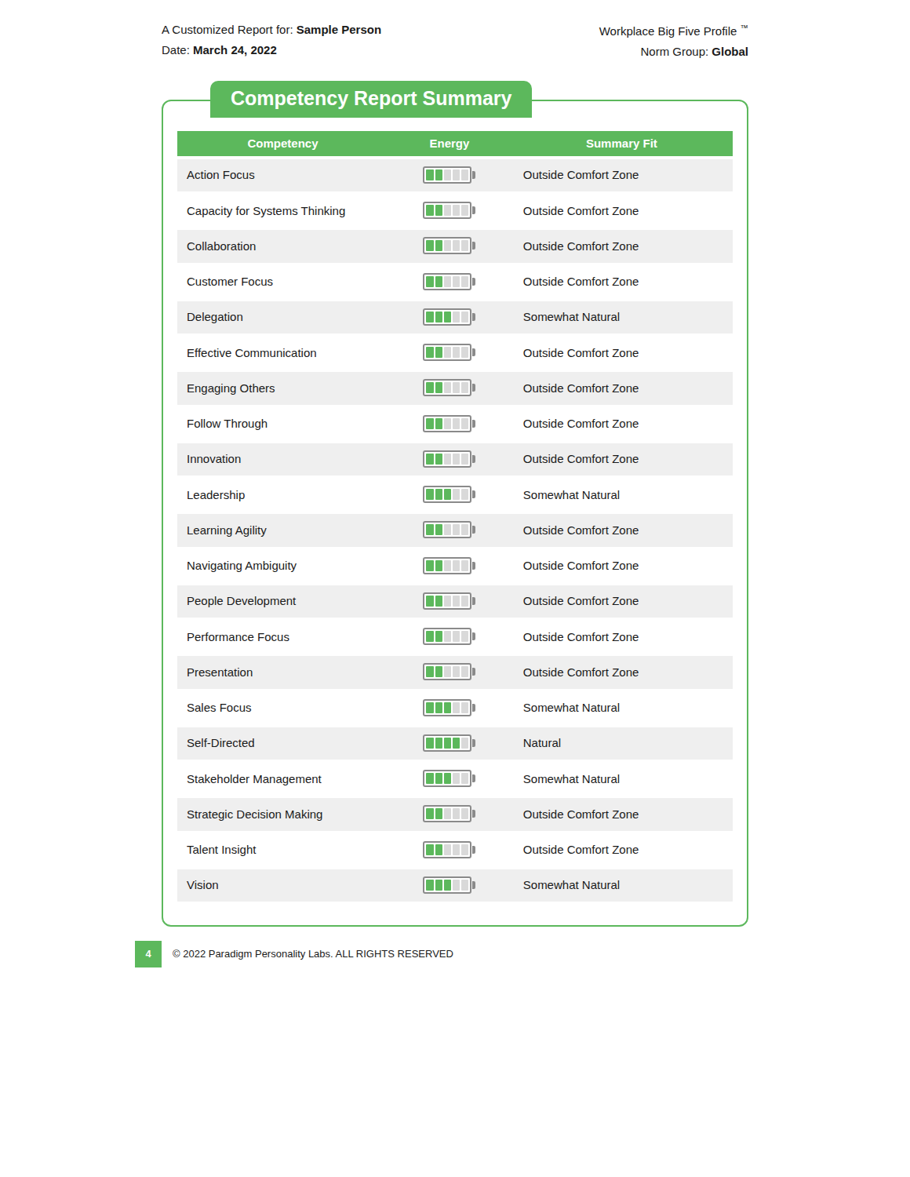A Customized Report for: Sample Person
Date: March 24, 2022
Workplace Big Five Profile ™
Norm Group: Global
Competency Report Summary
| Competency | Energy | Summary Fit |
| --- | --- | --- |
| Action Focus | | Outside Comfort Zone |
| Capacity for Systems Thinking | | Outside Comfort Zone |
| Collaboration | | Outside Comfort Zone |
| Customer Focus | | Outside Comfort Zone |
| Delegation | | Somewhat Natural |
| Effective Communication | | Outside Comfort Zone |
| Engaging Others | | Outside Comfort Zone |
| Follow Through | | Outside Comfort Zone |
| Innovation | | Outside Comfort Zone |
| Leadership | | Somewhat Natural |
| Learning Agility | | Outside Comfort Zone |
| Navigating Ambiguity | | Outside Comfort Zone |
| People Development | | Outside Comfort Zone |
| Performance Focus | | Outside Comfort Zone |
| Presentation | | Outside Comfort Zone |
| Sales Focus | | Somewhat Natural |
| Self-Directed | | Natural |
| Stakeholder Management | | Somewhat Natural |
| Strategic Decision Making | | Outside Comfort Zone |
| Talent Insight | | Outside Comfort Zone |
| Vision | | Somewhat Natural |
4
© 2022 Paradigm Personality Labs. ALL RIGHTS RESERVED